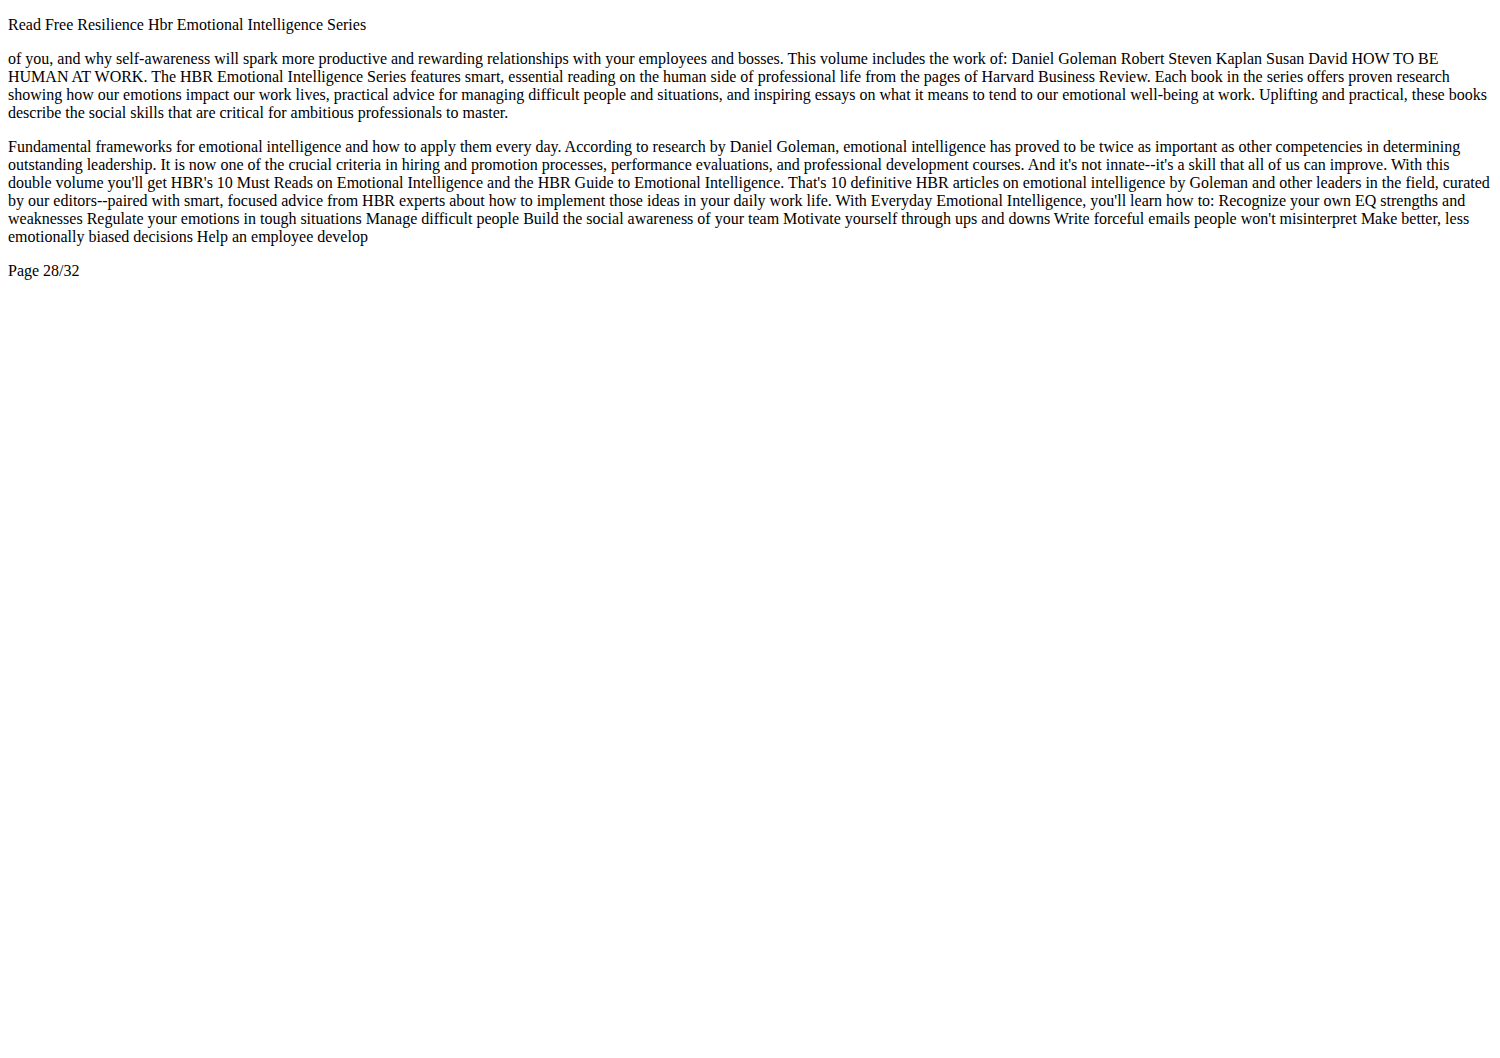Read Free Resilience Hbr Emotional Intelligence Series
of you, and why self-awareness will spark more productive and rewarding relationships with your employees and bosses. This volume includes the work of: Daniel Goleman Robert Steven Kaplan Susan David HOW TO BE HUMAN AT WORK. The HBR Emotional Intelligence Series features smart, essential reading on the human side of professional life from the pages of Harvard Business Review. Each book in the series offers proven research showing how our emotions impact our work lives, practical advice for managing difficult people and situations, and inspiring essays on what it means to tend to our emotional well-being at work. Uplifting and practical, these books describe the social skills that are critical for ambitious professionals to master.
Fundamental frameworks for emotional intelligence and how to apply them every day. According to research by Daniel Goleman, emotional intelligence has proved to be twice as important as other competencies in determining outstanding leadership. It is now one of the crucial criteria in hiring and promotion processes, performance evaluations, and professional development courses. And it's not innate--it's a skill that all of us can improve. With this double volume you'll get HBR's 10 Must Reads on Emotional Intelligence and the HBR Guide to Emotional Intelligence. That's 10 definitive HBR articles on emotional intelligence by Goleman and other leaders in the field, curated by our editors--paired with smart, focused advice from HBR experts about how to implement those ideas in your daily work life. With Everyday Emotional Intelligence, you'll learn how to: Recognize your own EQ strengths and weaknesses Regulate your emotions in tough situations Manage difficult people Build the social awareness of your team Motivate yourself through ups and downs Write forceful emails people won't misinterpret Make better, less emotionally biased decisions Help an employee develop
Page 28/32